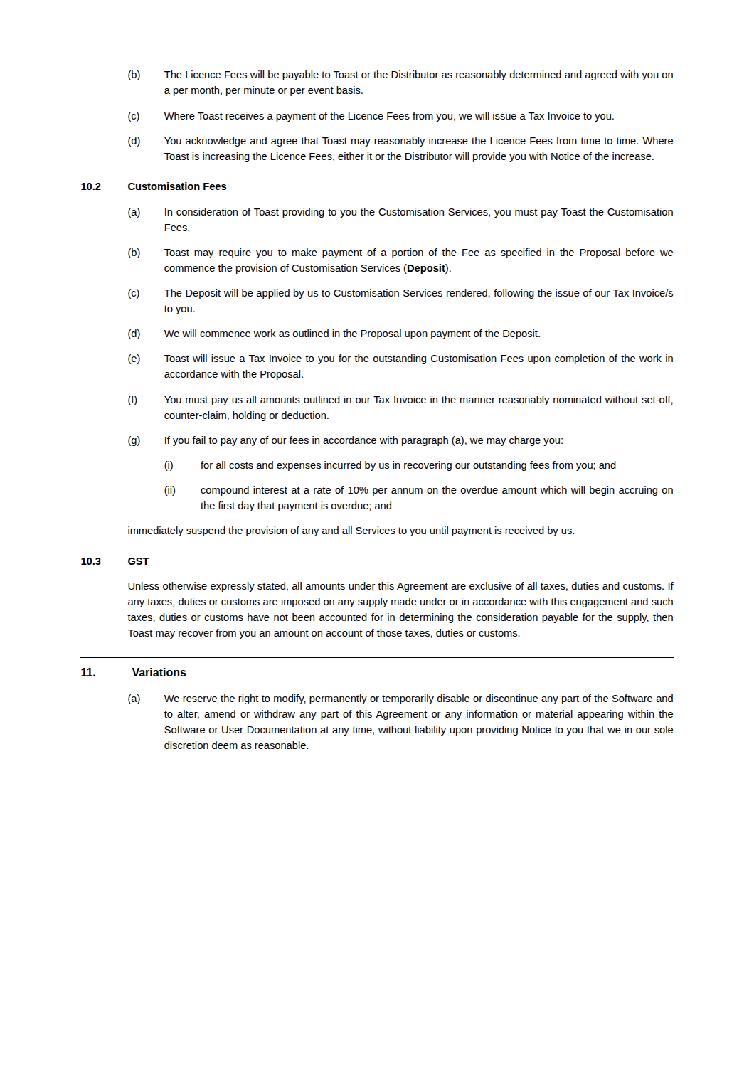(b)
The Licence Fees will be payable to Toast or the Distributor as reasonably determined and agreed with you on a per month, per minute or per event basis.
(c)
Where Toast receives a payment of the Licence Fees from you, we will issue a Tax Invoice to you.
(d)
You acknowledge and agree that Toast may reasonably increase the Licence Fees from time to time. Where Toast is increasing the Licence Fees, either it or the Distributor will provide you with Notice of the increase.
10.2
Customisation Fees
(a)
In consideration of Toast providing to you the Customisation Services, you must pay Toast the Customisation Fees.
(b)
Toast may require you to make payment of a portion of the Fee as specified in the Proposal before we commence the provision of Customisation Services (Deposit).
(c)
The Deposit will be applied by us to Customisation Services rendered, following the issue of our Tax Invoice/s to you.
(d)
We will commence work as outlined in the Proposal upon payment of the Deposit.
(e)
Toast will issue a Tax Invoice to you for the outstanding Customisation Fees upon completion of the work in accordance with the Proposal.
(f)
You must pay us all amounts outlined in our Tax Invoice in the manner reasonably nominated without set-off, counter-claim, holding or deduction.
(g)
If you fail to pay any of our fees in accordance with paragraph (a), we may charge you:
(i)
for all costs and expenses incurred by us in recovering our outstanding fees from you; and
(ii)
compound interest at a rate of 10% per annum on the overdue amount which will begin accruing on the first day that payment is overdue; and
immediately suspend the provision of any and all Services to you until payment is received by us.
10.3
GST
Unless otherwise expressly stated, all amounts under this Agreement are exclusive of all taxes, duties and customs. If any taxes, duties or customs are imposed on any supply made under or in accordance with this engagement and such taxes, duties or customs have not been accounted for in determining the consideration payable for the supply, then Toast may recover from you an amount on account of those taxes, duties or customs.
11.
Variations
(a)
We reserve the right to modify, permanently or temporarily disable or discontinue any part of the Software and to alter, amend or withdraw any part of this Agreement or any information or material appearing within the Software or User Documentation at any time, without liability upon providing Notice to you that we in our sole discretion deem as reasonable.